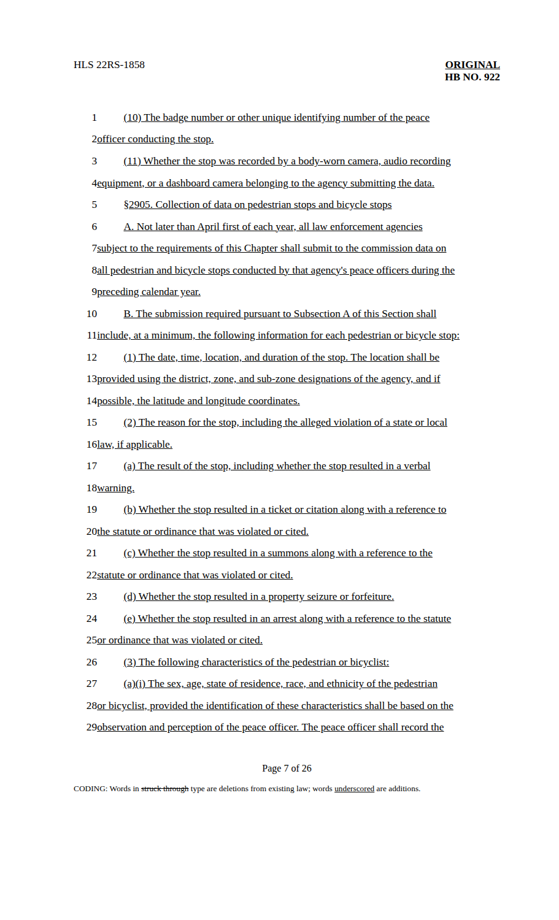HLS 22RS-1858
ORIGINAL
HB NO. 922
| 1 | (10) The badge number or other unique identifying number of the peace |
| 2 | officer conducting the stop. |
| 3 | (11) Whether the stop was recorded by a body-worn camera, audio recording |
| 4 | equipment, or a dashboard camera belonging to the agency submitting the data. |
| 5 | §2905. Collection of data on pedestrian stops and bicycle stops |
| 6 | A. Not later than April first of each year, all law enforcement agencies |
| 7 | subject to the requirements of this Chapter shall submit to the commission data on |
| 8 | all pedestrian and bicycle stops conducted by that agency's peace officers during the |
| 9 | preceding calendar year. |
| 10 | B. The submission required pursuant to Subsection A of this Section shall |
| 11 | include, at a minimum, the following information for each pedestrian or bicycle stop: |
| 12 | (1) The date, time, location, and duration of the stop. The location shall be |
| 13 | provided using the district, zone, and sub-zone designations of the agency, and if |
| 14 | possible, the latitude and longitude coordinates. |
| 15 | (2) The reason for the stop, including the alleged violation of a state or local |
| 16 | law, if applicable. |
| 17 | (a) The result of the stop, including whether the stop resulted in a verbal |
| 18 | warning. |
| 19 | (b) Whether the stop resulted in a ticket or citation along with a reference to |
| 20 | the statute or ordinance that was violated or cited. |
| 21 | (c) Whether the stop resulted in a summons along with a reference to the |
| 22 | statute or ordinance that was violated or cited. |
| 23 | (d) Whether the stop resulted in a property seizure or forfeiture. |
| 24 | (e) Whether the stop resulted in an arrest along with a reference to the statute |
| 25 | or ordinance that was violated or cited. |
| 26 | (3) The following characteristics of the pedestrian or bicyclist: |
| 27 | (a)(i) The sex, age, state of residence, race, and ethnicity of the pedestrian |
| 28 | or bicyclist, provided the identification of these characteristics shall be based on the |
| 29 | observation and perception of the peace officer. The peace officer shall record the |
Page 7 of 26
CODING: Words in struck through type are deletions from existing law; words underscored are additions.